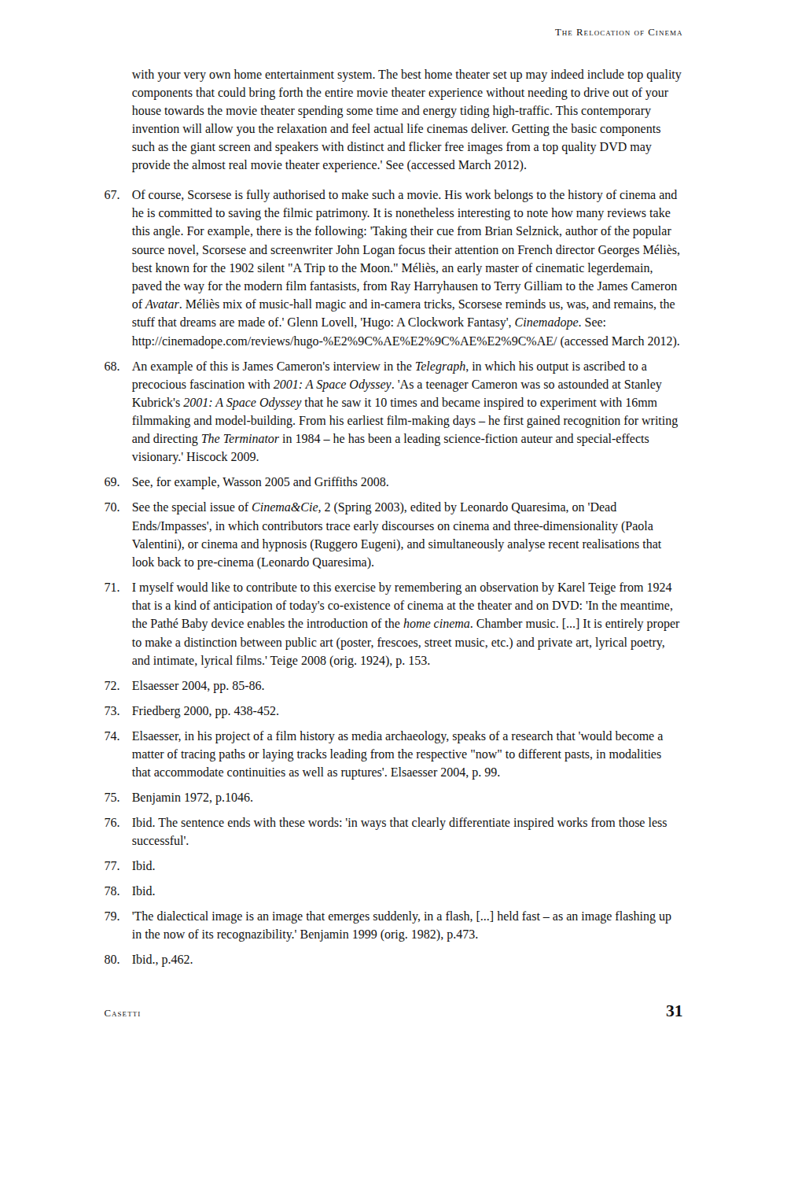The Relocation of Cinema
with your very own home entertainment system. The best home theater set up may indeed include top quality components that could bring forth the entire movie theater experience without needing to drive out of your house towards the movie theater spending some time and energy tiding high-traffic. This contemporary invention will allow you the relaxation and feel actual life cinemas deliver. Getting the basic components such as the giant screen and speakers with distinct and flicker free images from a top quality DVD may provide the almost real movie theater experience.' See (accessed March 2012).
67. Of course, Scorsese is fully authorised to make such a movie. His work belongs to the history of cinema and he is committed to saving the filmic patrimony. It is nonetheless interesting to note how many reviews take this angle. For example, there is the following: 'Taking their cue from Brian Selznick, author of the popular source novel, Scorsese and screenwriter John Logan focus their attention on French director Georges Méliès, best known for the 1902 silent "A Trip to the Moon." Méliès, an early master of cinematic legerdemain, paved the way for the modern film fantasists, from Ray Harryhausen to Terry Gilliam to the James Cameron of Avatar. Méliès mix of music-hall magic and in-camera tricks, Scorsese reminds us, was, and remains, the stuff that dreams are made of.' Glenn Lovell, 'Hugo: A Clockwork Fantasy', Cinemadope. See: http://cinemadope.com/reviews/hugo-%E2%9C%AE%E2%9C%AE%E2%9C%AE/ (accessed March 2012).
68. An example of this is James Cameron's interview in the Telegraph, in which his output is ascribed to a precocious fascination with 2001: A Space Odyssey. 'As a teenager Cameron was so astounded at Stanley Kubrick's 2001: A Space Odyssey that he saw it 10 times and became inspired to experiment with 16mm filmmaking and model-building. From his earliest film-making days – he first gained recognition for writing and directing The Terminator in 1984 – he has been a leading science-fiction auteur and special-effects visionary.' Hiscock 2009.
69. See, for example, Wasson 2005 and Griffiths 2008.
70. See the special issue of Cinema&Cie, 2 (Spring 2003), edited by Leonardo Quaresima, on 'Dead Ends/Impasses', in which contributors trace early discourses on cinema and three-dimensionality (Paola Valentini), or cinema and hypnosis (Ruggero Eugeni), and simultaneously analyse recent realisations that look back to pre-cinema (Leonardo Quaresima).
71. I myself would like to contribute to this exercise by remembering an observation by Karel Teige from 1924 that is a kind of anticipation of today's co-existence of cinema at the theater and on DVD: 'In the meantime, the Pathé Baby device enables the introduction of the home cinema. Chamber music. [...] It is entirely proper to make a distinction between public art (poster, frescoes, street music, etc.) and private art, lyrical poetry, and intimate, lyrical films.' Teige 2008 (orig. 1924), p. 153.
72. Elsaesser 2004, pp. 85-86.
73. Friedberg 2000, pp. 438-452.
74. Elsaesser, in his project of a film history as media archaeology, speaks of a research that 'would become a matter of tracing paths or laying tracks leading from the respective "now" to different pasts, in modalities that accommodate continuities as well as ruptures'. Elsaesser 2004, p. 99.
75. Benjamin 1972, p.1046.
76. Ibid. The sentence ends with these words: 'in ways that clearly differentiate inspired works from those less successful'.
77. Ibid.
78. Ibid.
79.'The dialectical image is an image that emerges suddenly, in a flash, [...] held fast – as an image flashing up in the now of its recognazibility.' Benjamin 1999 (orig. 1982), p.473.
80. Ibid., p.462.
Casetti 31